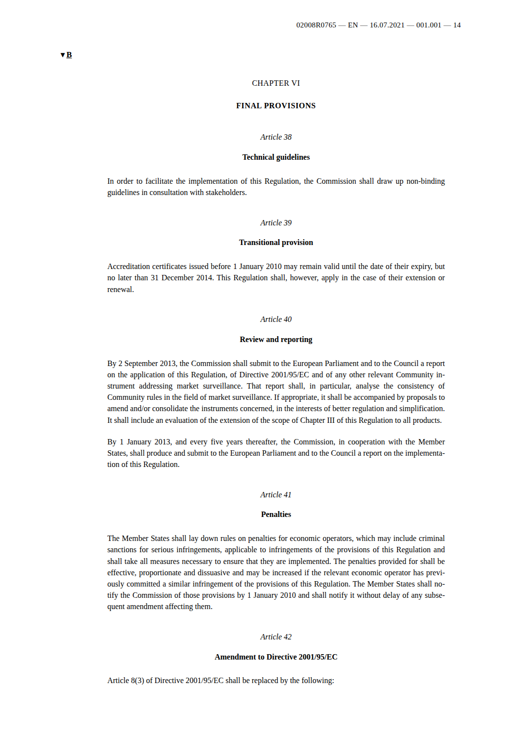02008R0765 — EN — 16.07.2021 — 001.001 — 14
▼B
CHAPTER VI
FINAL PROVISIONS
Article 38
Technical guidelines
In order to facilitate the implementation of this Regulation, the Commission shall draw up non-binding guidelines in consultation with stakeholders.
Article 39
Transitional provision
Accreditation certificates issued before 1 January 2010 may remain valid until the date of their expiry, but no later than 31 December 2014. This Regulation shall, however, apply in the case of their extension or renewal.
Article 40
Review and reporting
By 2 September 2013, the Commission shall submit to the European Parliament and to the Council a report on the application of this Regulation, of Directive 2001/95/EC and of any other relevant Community instrument addressing market surveillance. That report shall, in particular, analyse the consistency of Community rules in the field of market surveillance. If appropriate, it shall be accompanied by proposals to amend and/or consolidate the instruments concerned, in the interests of better regulation and simplification. It shall include an evaluation of the extension of the scope of Chapter III of this Regulation to all products.
By 1 January 2013, and every five years thereafter, the Commission, in cooperation with the Member States, shall produce and submit to the European Parliament and to the Council a report on the implementation of this Regulation.
Article 41
Penalties
The Member States shall lay down rules on penalties for economic operators, which may include criminal sanctions for serious infringements, applicable to infringements of the provisions of this Regulation and shall take all measures necessary to ensure that they are implemented. The penalties provided for shall be effective, proportionate and dissuasive and may be increased if the relevant economic operator has previously committed a similar infringement of the provisions of this Regulation. The Member States shall notify the Commission of those provisions by 1 January 2010 and shall notify it without delay of any subsequent amendment affecting them.
Article 42
Amendment to Directive 2001/95/EC
Article 8(3) of Directive 2001/95/EC shall be replaced by the following: